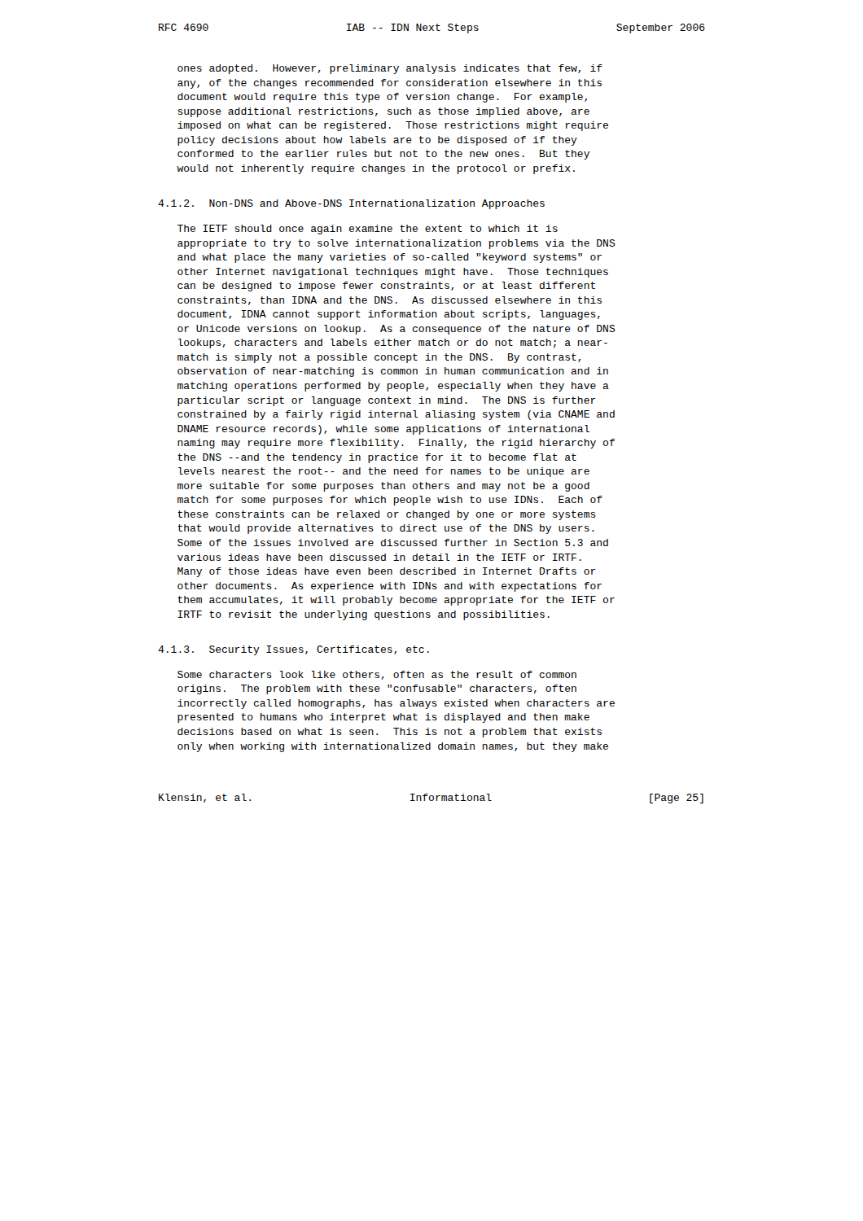RFC 4690 IAB -- IDN Next Steps September 2006
ones adopted. However, preliminary analysis indicates that few, if any, of the changes recommended for consideration elsewhere in this document would require this type of version change. For example, suppose additional restrictions, such as those implied above, are imposed on what can be registered. Those restrictions might require policy decisions about how labels are to be disposed of if they conformed to the earlier rules but not to the new ones. But they would not inherently require changes in the protocol or prefix.
4.1.2. Non-DNS and Above-DNS Internationalization Approaches
The IETF should once again examine the extent to which it is appropriate to try to solve internationalization problems via the DNS and what place the many varieties of so-called "keyword systems" or other Internet navigational techniques might have. Those techniques can be designed to impose fewer constraints, or at least different constraints, than IDNA and the DNS. As discussed elsewhere in this document, IDNA cannot support information about scripts, languages, or Unicode versions on lookup. As a consequence of the nature of DNS lookups, characters and labels either match or do not match; a near- match is simply not a possible concept in the DNS. By contrast, observation of near-matching is common in human communication and in matching operations performed by people, especially when they have a particular script or language context in mind. The DNS is further constrained by a fairly rigid internal aliasing system (via CNAME and DNAME resource records), while some applications of international naming may require more flexibility. Finally, the rigid hierarchy of the DNS --and the tendency in practice for it to become flat at levels nearest the root-- and the need for names to be unique are more suitable for some purposes than others and may not be a good match for some purposes for which people wish to use IDNs. Each of these constraints can be relaxed or changed by one or more systems that would provide alternatives to direct use of the DNS by users. Some of the issues involved are discussed further in Section 5.3 and various ideas have been discussed in detail in the IETF or IRTF. Many of those ideas have even been described in Internet Drafts or other documents. As experience with IDNs and with expectations for them accumulates, it will probably become appropriate for the IETF or IRTF to revisit the underlying questions and possibilities.
4.1.3. Security Issues, Certificates, etc.
Some characters look like others, often as the result of common origins. The problem with these "confusable" characters, often incorrectly called homographs, has always existed when characters are presented to humans who interpret what is displayed and then make decisions based on what is seen. This is not a problem that exists only when working with internationalized domain names, but they make
Klensin, et al. Informational [Page 25]